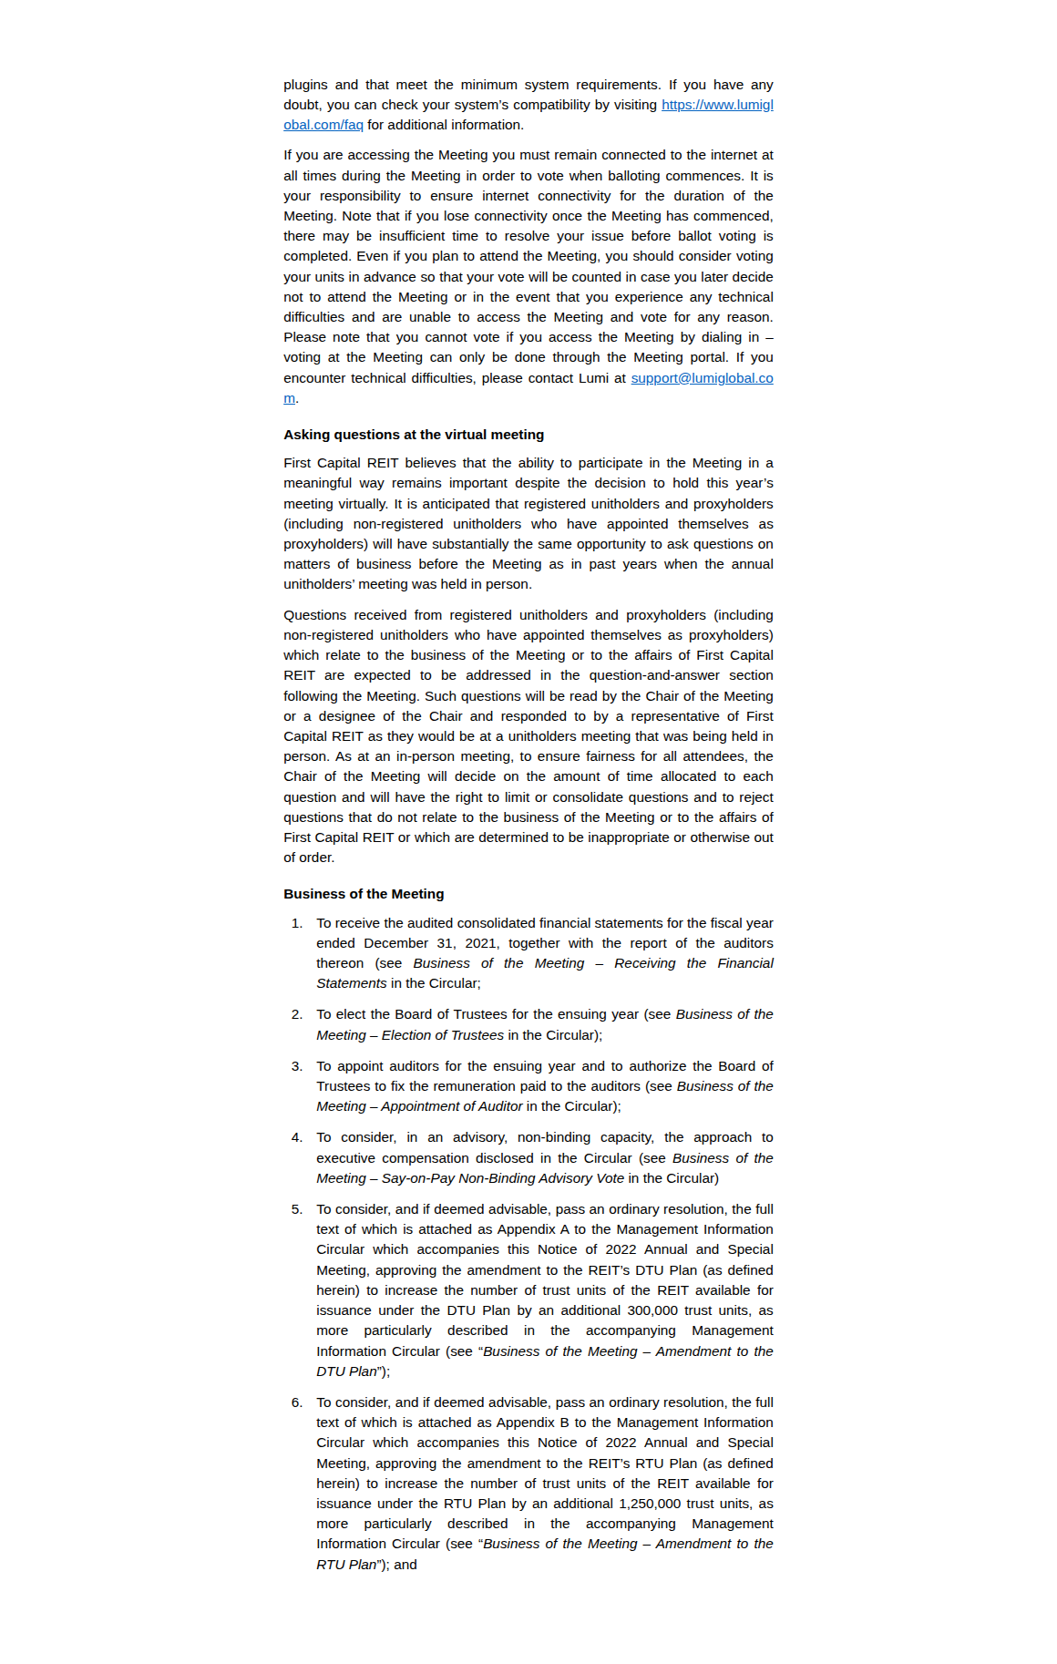plugins and that meet the minimum system requirements. If you have any doubt, you can check your system’s compatibility by visiting https://www.lumiglobal.com/faq for additional information.
If you are accessing the Meeting you must remain connected to the internet at all times during the Meeting in order to vote when balloting commences. It is your responsibility to ensure internet connectivity for the duration of the Meeting. Note that if you lose connectivity once the Meeting has commenced, there may be insufficient time to resolve your issue before ballot voting is completed. Even if you plan to attend the Meeting, you should consider voting your units in advance so that your vote will be counted in case you later decide not to attend the Meeting or in the event that you experience any technical difficulties and are unable to access the Meeting and vote for any reason. Please note that you cannot vote if you access the Meeting by dialing in – voting at the Meeting can only be done through the Meeting portal. If you encounter technical difficulties, please contact Lumi at support@lumiglobal.com.
Asking questions at the virtual meeting
First Capital REIT believes that the ability to participate in the Meeting in a meaningful way remains important despite the decision to hold this year’s meeting virtually. It is anticipated that registered unitholders and proxyholders (including non-registered unitholders who have appointed themselves as proxyholders) will have substantially the same opportunity to ask questions on matters of business before the Meeting as in past years when the annual unitholders’ meeting was held in person.
Questions received from registered unitholders and proxyholders (including non-registered unitholders who have appointed themselves as proxyholders) which relate to the business of the Meeting or to the affairs of First Capital REIT are expected to be addressed in the question-and-answer section following the Meeting. Such questions will be read by the Chair of the Meeting or a designee of the Chair and responded to by a representative of First Capital REIT as they would be at a unitholders meeting that was being held in person. As at an in-person meeting, to ensure fairness for all attendees, the Chair of the Meeting will decide on the amount of time allocated to each question and will have the right to limit or consolidate questions and to reject questions that do not relate to the business of the Meeting or to the affairs of First Capital REIT or which are determined to be inappropriate or otherwise out of order.
Business of the Meeting
To receive the audited consolidated financial statements for the fiscal year ended December 31, 2021, together with the report of the auditors thereon (see Business of the Meeting – Receiving the Financial Statements in the Circular;
To elect the Board of Trustees for the ensuing year (see Business of the Meeting – Election of Trustees in the Circular);
To appoint auditors for the ensuing year and to authorize the Board of Trustees to fix the remuneration paid to the auditors (see Business of the Meeting – Appointment of Auditor in the Circular);
To consider, in an advisory, non-binding capacity, the approach to executive compensation disclosed in the Circular (see Business of the Meeting – Say-on-Pay Non-Binding Advisory Vote in the Circular)
To consider, and if deemed advisable, pass an ordinary resolution, the full text of which is attached as Appendix A to the Management Information Circular which accompanies this Notice of 2022 Annual and Special Meeting, approving the amendment to the REIT’s DTU Plan (as defined herein) to increase the number of trust units of the REIT available for issuance under the DTU Plan by an additional 300,000 trust units, as more particularly described in the accompanying Management Information Circular (see “Business of the Meeting – Amendment to the DTU Plan”);
To consider, and if deemed advisable, pass an ordinary resolution, the full text of which is attached as Appendix B to the Management Information Circular which accompanies this Notice of 2022 Annual and Special Meeting, approving the amendment to the REIT’s RTU Plan (as defined herein) to increase the number of trust units of the REIT available for issuance under the RTU Plan by an additional 1,250,000 trust units, as more particularly described in the accompanying Management Information Circular (see “Business of the Meeting – Amendment to the RTU Plan”); and